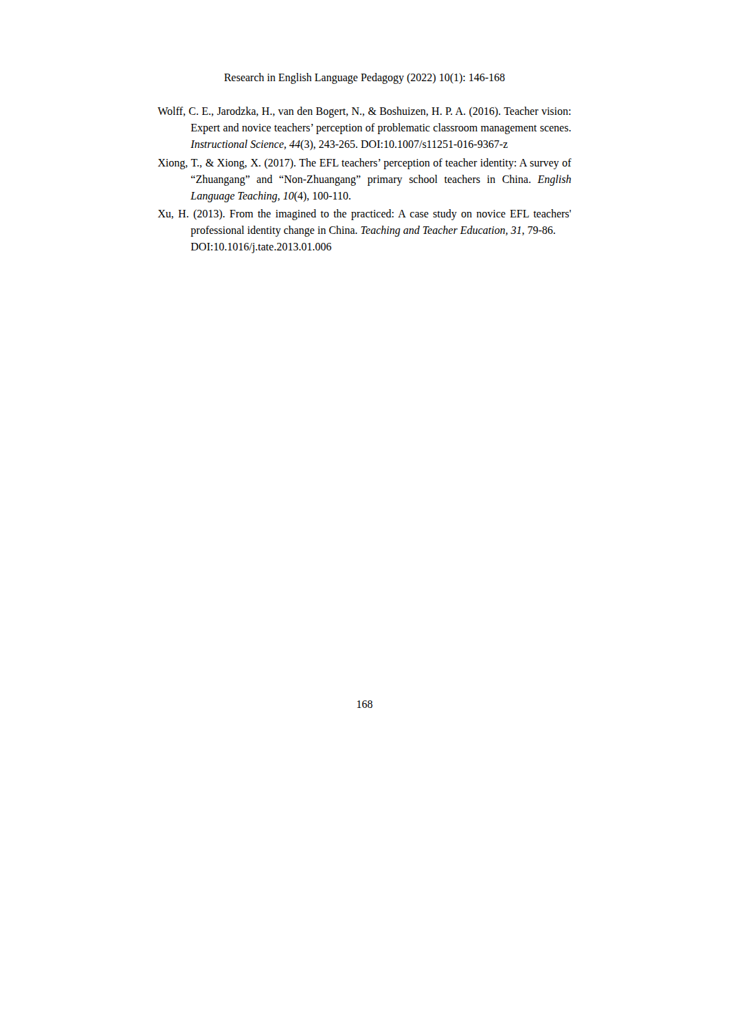Research in English Language Pedagogy (2022) 10(1): 146-168
Wolff, C. E., Jarodzka, H., van den Bogert, N., & Boshuizen, H. P. A. (2016). Teacher vision: Expert and novice teachers’ perception of problematic classroom management scenes. Instructional Science, 44(3), 243-265. DOI:10.1007/s11251-016-9367-z
Xiong, T., & Xiong, X. (2017). The EFL teachers’ perception of teacher identity: A survey of “Zhuangang” and “Non-Zhuangang” primary school teachers in China. English Language Teaching, 10(4), 100-110.
Xu, H. (2013). From the imagined to the practiced: A case study on novice EFL teachers' professional identity change in China. Teaching and Teacher Education, 31, 79-86. DOI:10.1016/j.tate.2013.01.006
168